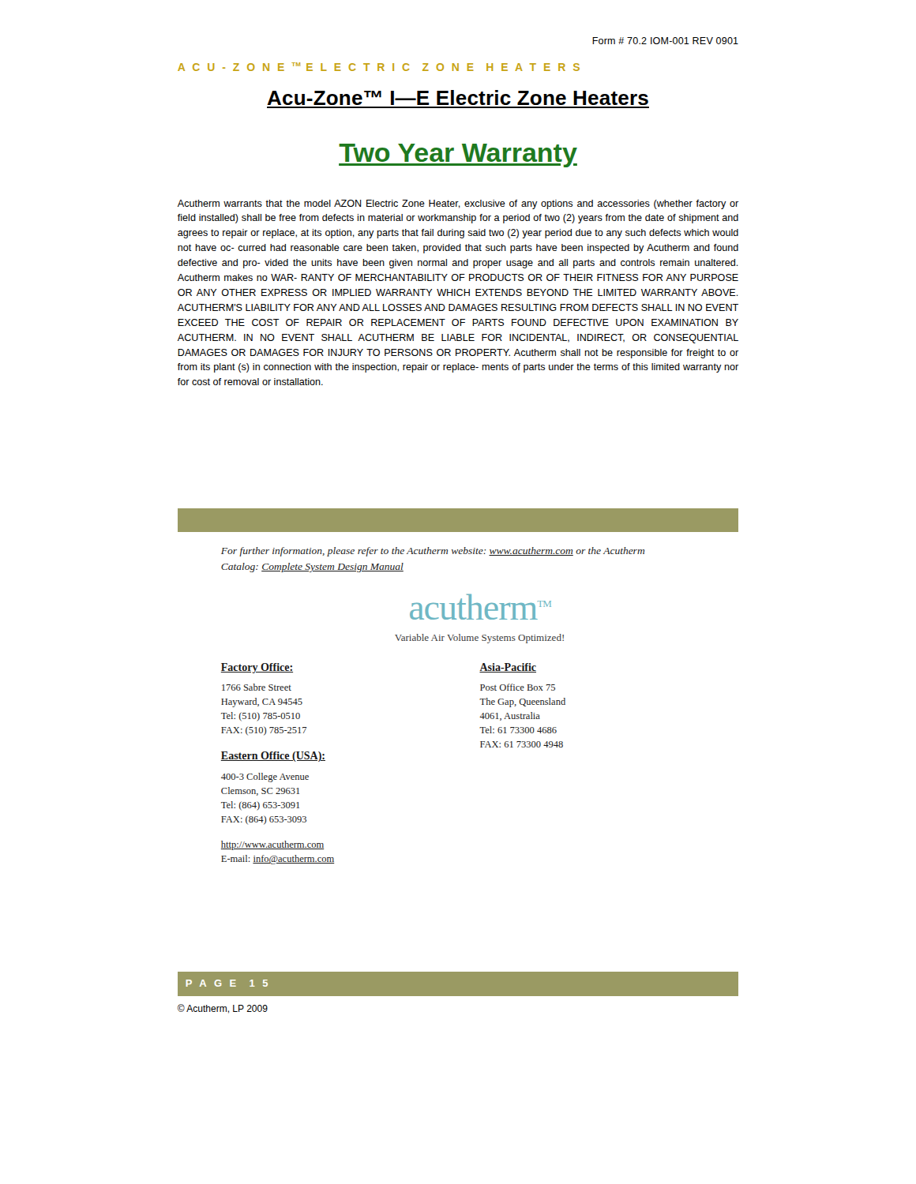Form # 70.2 IOM-001 REV 0901
A C U - Z O N E TM E L E C T R I C Z O N E H E A T E R S
Acu-Zone™ I—E Electric Zone Heaters
Two Year Warranty
Acutherm warrants that the model AZON Electric Zone Heater, exclusive of any options and accessories (whether factory or field installed) shall be free from defects in material or workmanship for a period of two (2) years from the date of shipment and agrees to repair or replace, at its option, any parts that fail during said two (2) year period due to any such defects which would not have oc- curred had reasonable care been taken, provided that such parts have been inspected by Acutherm and found defective and pro- vided the units have been given normal and proper usage and all parts and controls remain unaltered. Acutherm makes no WAR- RANTY OF MERCHANTABILITY OF PRODUCTS OR OF THEIR FITNESS FOR ANY PURPOSE OR ANY OTHER EXPRESS OR IMPLIED WARRANTY WHICH EXTENDS BEYOND THE LIMITED WARRANTY ABOVE. ACUTHERM'S LIABILITY FOR ANY AND ALL LOSSES AND DAMAGES RESULTING FROM DEFECTS SHALL IN NO EVENT EXCEED THE COST OF REPAIR OR REPLACEMENT OF PARTS FOUND DEFECTIVE UPON EXAMINATION BY ACUTHERM. IN NO EVENT SHALL ACUTHERM BE LIABLE FOR INCIDENTAL, INDIRECT, OR CONSEQUENTIAL DAMAGES OR DAMAGES FOR INJURY TO PERSONS OR PROPERTY. Acutherm shall not be responsible for freight to or from its plant (s) in connection with the inspection, repair or replace- ments of parts under the terms of this limited warranty nor for cost of removal or installation.
For further information, please refer to the Acutherm website: www.acutherm.com or the Acutherm
Catalog: Complete System Design Manual
acuthermTM
Variable Air Volume Systems Optimized!
| Factory Office: 1766 Sabre Street Hayward, CA 94545 Tel: (510) 785-0510 FAX: (510) 785-2517 Eastern Office (USA): 400-3 College Avenue Clemson, SC 29631 Tel: (864) 653-3091 FAX: (864) 653-3093 http://www.acutherm.com E-mail: info@acutherm.com | Asia-Pacific Post Office Box 75 The Gap, Queensland 4061, Australia Tel: 61 73300 4686 FAX: 61 73300 4948 |
P A G E 1 5
© Acutherm, LP 2009